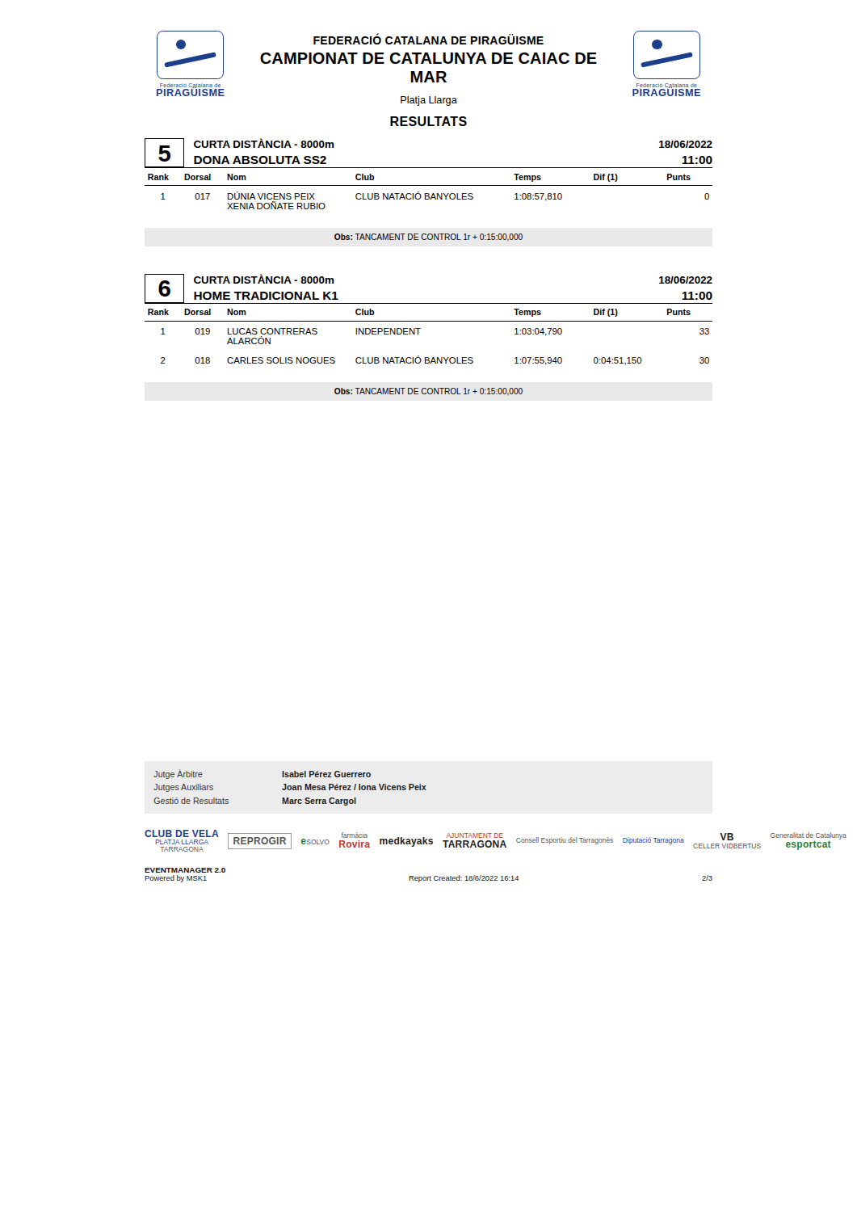Federació Catalana de
PIRAGÜISME
FEDERACIÓ CATALANA DE PIRAGÜISME
CAMPIONAT DE CATALUNYA DE CAIAC DE MAR
Platja Llarga
Federació Catalana de
PIRAGÜISME
RESULTATS
5
CURTA DISTÀNCIA - 8000m 18/06/2022
DONA ABSOLUTA SS2 11:00
| Rank | Dorsal | Nom | Club | Temps | Dif (1) | Punts |
| --- | --- | --- | --- | --- | --- | --- |
| 1 | 017 | DÚNIA VICENS PEIX XENIA DOÑATE RUBIO | CLUB NATACIÓ BANYOLES | 1:08:57,810 | | 0 |
Obs: TANCAMENT DE CONTROL 1r + 0:15:00,000
6
CURTA DISTÀNCIA - 8000m 18/06/2022
HOME TRADICIONAL K1 11:00
| Rank | Dorsal | Nom | Club | Temps | Dif (1) | Punts |
| --- | --- | --- | --- | --- | --- | --- |
| 1 | 019 | LUCAS CONTRERAS ALARCÓN | INDEPENDENT | 1:03:04,790 | | 33 |
| 2 | 018 | CARLES SOLIS NOGUES | CLUB NATACIÓ BANYOLES | 1:07:55,940 | 0:04:51,150 | 30 |
Obs: TANCAMENT DE CONTROL 1r + 0:15:00,000
Jutge Àrbitre
Isabel Pérez Guerrero
Jutges Auxiliars
Joan Mesa Pérez / Iona Vicens Peix
Gestió de Resultats
Marc Serra Cargol
CLUB DE VELA
PLATJA LLARGA
TARRAGONA
REPROGIR
eSOLVO
farmàcia
Rovira
medkayaks
AJUNTAMENT DE
TARRAGONA
Consell Esportiu del Tarragonès
Diputació Tarragona
VB
CELLER VIDBERTUS
Generalitat de Catalunya
esportcat
EVENTMANAGER 2.0
Powered by MSK1
Report Created: 18/6/2022 16:14
2/3